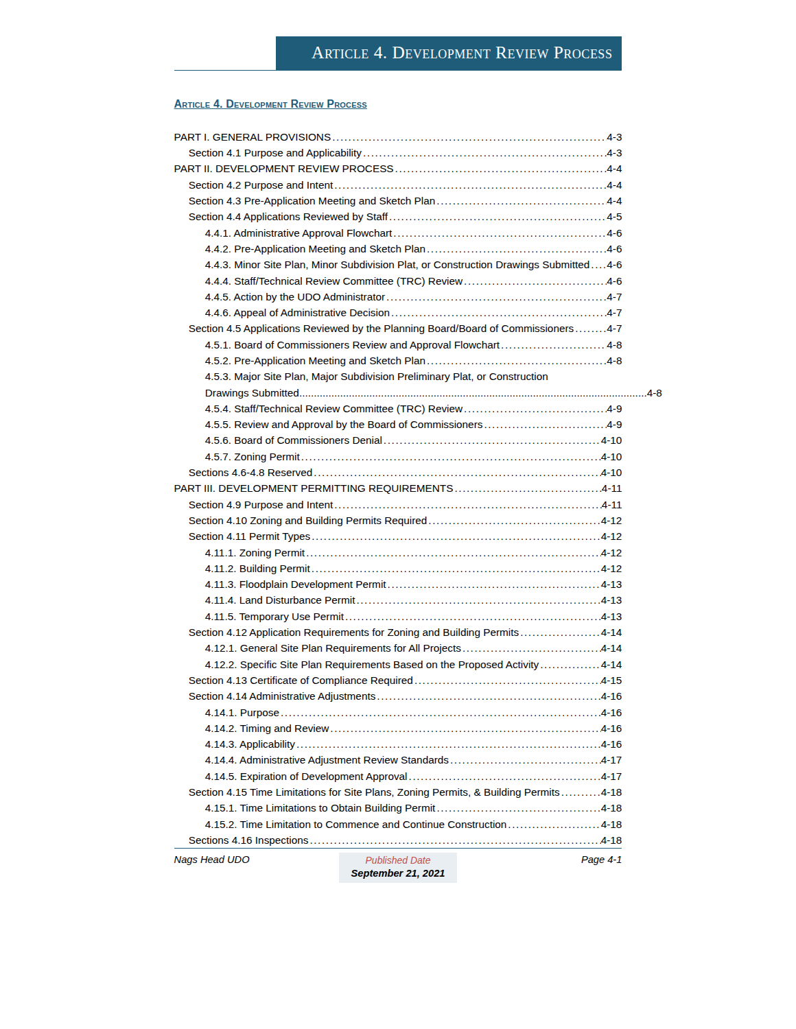Article 4. Development Review Process
Article 4. Development Review Process
PART I. GENERAL PROVISIONS ........................................................................................................... 4-3
Section 4.1 Purpose and Applicability ............................................................................................. 4-3
PART II. DEVELOPMENT REVIEW PROCESS ....................................................................................... 4-4
Section 4.2 Purpose and Intent .................................................................................................... 4-4
Section 4.3 Pre-Application Meeting and Sketch Plan ..................................................................... 4-4
Section 4.4 Applications Reviewed by Staff .................................................................................... 4-5
4.4.1. Administrative Approval Flowchart .................................................................................... 4-6
4.4.2. Pre-Application Meeting and Sketch Plan .......................................................................... 4-6
4.4.3. Minor Site Plan, Minor Subdivision Plat, or Construction Drawings Submitted ................ 4-6
4.4.4. Staff/Technical Review Committee (TRC) Review ............................................................ 4-6
4.4.5. Action by the UDO Administrator ..................................................................................... 4-7
4.4.6. Appeal of Administrative Decision .................................................................................... 4-7
Section 4.5 Applications Reviewed by the Planning Board/Board of Commissioners ..................... 4-7
4.5.1. Board of Commissioners Review and Approval Flowchart ................................................ 4-8
4.5.2. Pre-Application Meeting and Sketch Plan .......................................................................... 4-8
4.5.3. Major Site Plan, Major Subdivision Preliminary Plat, or Construction
Drawings Submitted ....................................................................................................................... 4-8
4.5.4. Staff/Technical Review Committee (TRC) Review ............................................................ 4-9
4.5.5. Review and Approval by the Board of Commissioners ....................................................... 4-9
4.5.6. Board of Commissioners Denial ....................................................................................... 4-10
4.5.7. Zoning Permit ....................................................................................................................... 4-10
Sections 4.6-4.8 Reserved ............................................................................................................... 4-10
PART III. DEVELOPMENT PERMITTING REQUIREMENTS ......................................................................... 4-11
Section 4.9 Purpose and Intent .................................................................................................... 4-11
Section 4.10 Zoning and Building Permits Required ......................................................................... 4-12
Section 4.11 Permit Types ............................................................................................................... 4-12
4.11.1. Zoning Permit ..................................................................................................................... 4-12
4.11.2. Building Permit ................................................................................................................... 4-12
4.11.3. Floodplain Development Permit ..................................................................................... 4-13
4.11.4. Land Disturbance Permit ............................................................................................... 4-13
4.11.5. Temporary Use Permit ................................................................................................... 4-13
Section 4.12 Application Requirements for Zoning and Building Permits ....................................... 4-14
4.12.1. General Site Plan Requirements for All Projects ............................................................ 4-14
4.12.2. Specific Site Plan Requirements Based on the Proposed Activity ................................... 4-14
Section 4.13 Certificate of Compliance Required ............................................................................. 4-15
Section 4.14 Administrative Adjustments ....................................................................................... 4-16
4.14.1. Purpose ............................................................................................................................. 4-16
4.14.2. Timing and Review ......................................................................................................... 4-16
4.14.3. Applicability ....................................................................................................................... 4-16
4.14.4. Administrative Adjustment Review Standards .............................................................. 4-17
4.14.5. Expiration of Development Approval ............................................................................. 4-17
Section 4.15 Time Limitations for Site Plans, Zoning Permits, & Building Permits .......................... 4-18
4.15.1. Time Limitations to Obtain Building Permit ....................................................................... 4-18
4.15.2. Time Limitation to Commence and Continue Construction ........................................... 4-18
Sections 4.16 Inspections ................................................................................................................. 4-18
Nags Head UDO
Published Date
September 21, 2021
Page 4-1